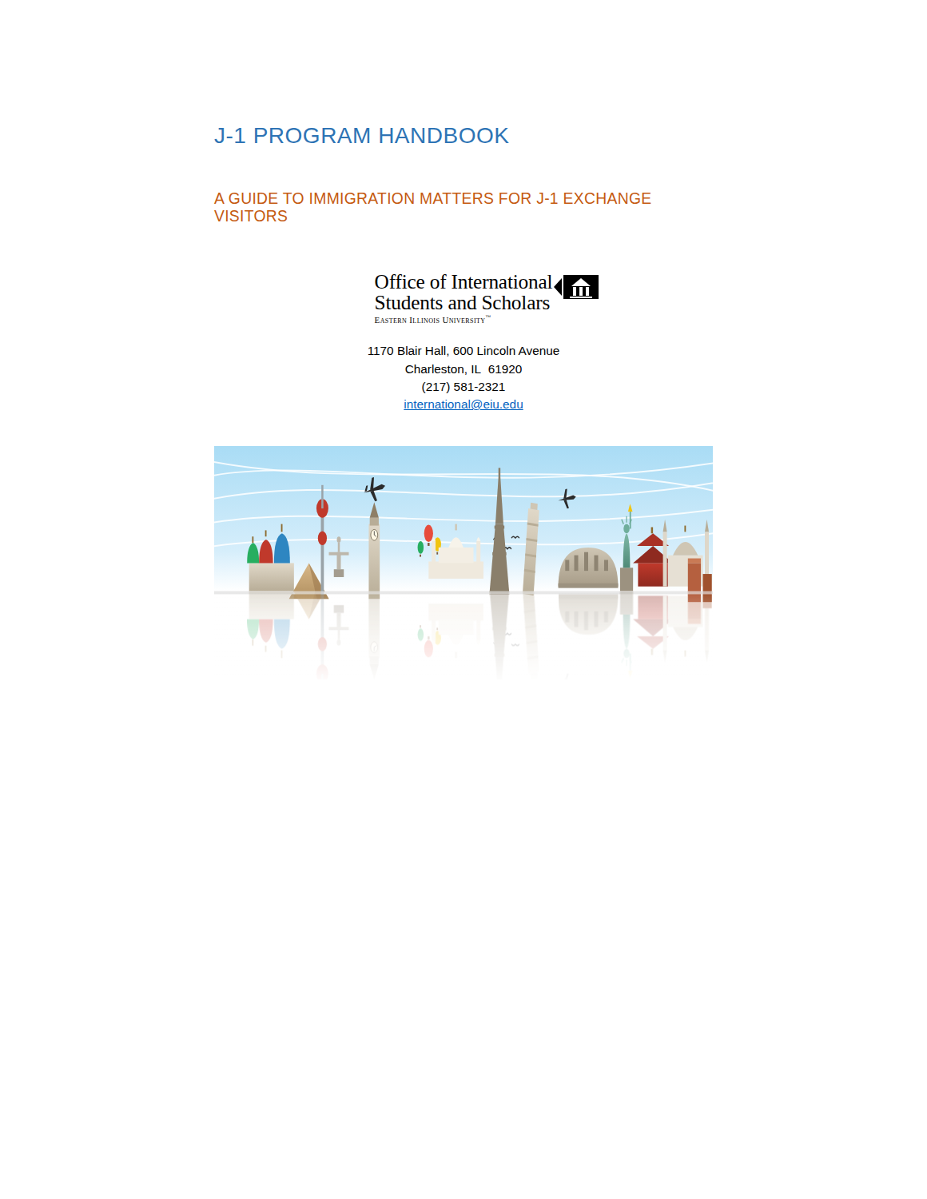J-1 PROGRAM HANDBOOK
A GUIDE TO IMMIGRATION MATTERS FOR J-1 EXCHANGE VISITORS
Office of International
Students and Scholars
Eastern Illinois University™
1170 Blair Hall, 600 Lincoln Avenue
Charleston, IL 61920
(217) 581-2321
international@eiu.edu